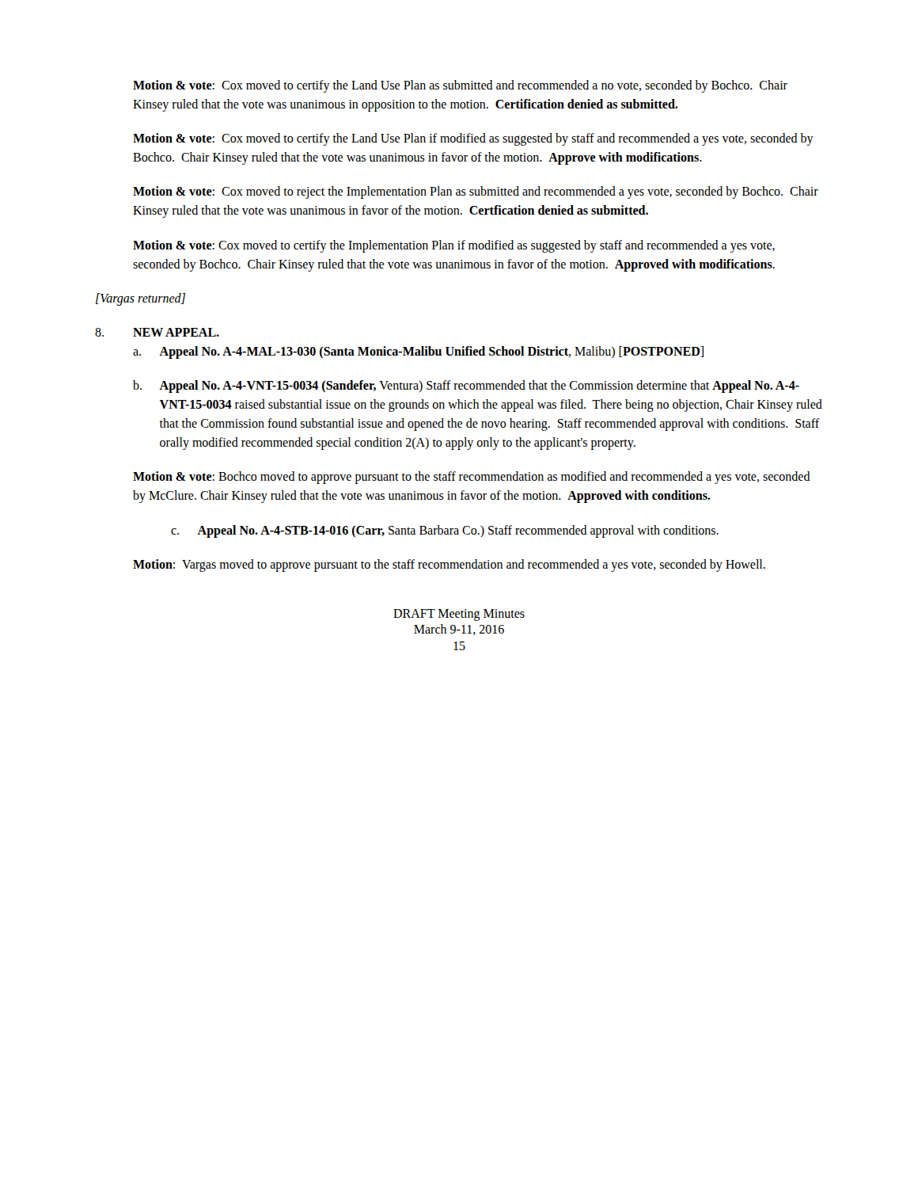Motion & vote: Cox moved to certify the Land Use Plan as submitted and recommended a no vote, seconded by Bochco. Chair Kinsey ruled that the vote was unanimous in opposition to the motion. Certification denied as submitted.
Motion & vote: Cox moved to certify the Land Use Plan if modified as suggested by staff and recommended a yes vote, seconded by Bochco. Chair Kinsey ruled that the vote was unanimous in favor of the motion. Approve with modifications.
Motion & vote: Cox moved to reject the Implementation Plan as submitted and recommended a yes vote, seconded by Bochco. Chair Kinsey ruled that the vote was unanimous in favor of the motion. Certfication denied as submitted.
Motion & vote: Cox moved to certify the Implementation Plan if modified as suggested by staff and recommended a yes vote, seconded by Bochco. Chair Kinsey ruled that the vote was unanimous in favor of the motion. Approved with modifications.
[Vargas returned]
8. NEW APPEAL.
a. Appeal No. A-4-MAL-13-030 (Santa Monica-Malibu Unified School District, Malibu) [POSTPONED]
b. Appeal No. A-4-VNT-15-0034 (Sandefer, Ventura) Staff recommended that the Commission determine that Appeal No. A-4-VNT-15-0034 raised substantial issue on the grounds on which the appeal was filed. There being no objection, Chair Kinsey ruled that the Commission found substantial issue and opened the de novo hearing. Staff recommended approval with conditions. Staff orally modified recommended special condition 2(A) to apply only to the applicant's property.
Motion & vote: Bochco moved to approve pursuant to the staff recommendation as modified and recommended a yes vote, seconded by McClure. Chair Kinsey ruled that the vote was unanimous in favor of the motion. Approved with conditions.
c. Appeal No. A-4-STB-14-016 (Carr, Santa Barbara Co.) Staff recommended approval with conditions.
Motion: Vargas moved to approve pursuant to the staff recommendation and recommended a yes vote, seconded by Howell.
DRAFT Meeting Minutes
March 9-11, 2016
15